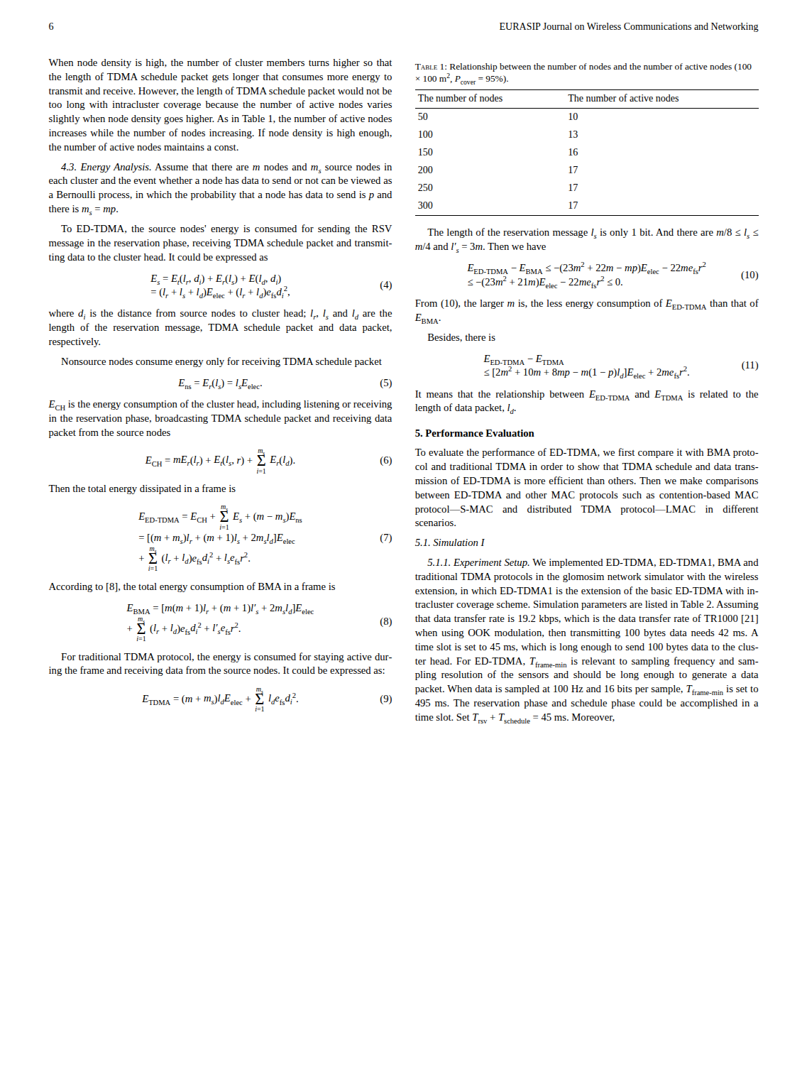6 EURASIP Journal on Wireless Communications and Networking
When node density is high, the number of cluster members turns higher so that the length of TDMA schedule packet gets longer that consumes more energy to transmit and receive. However, the length of TDMA schedule packet would not be too long with intracluster coverage because the number of active nodes varies slightly when node density goes higher. As in Table 1, the number of active nodes increases while the number of nodes increasing. If node density is high enough, the number of active nodes maintains a const.
4.3. Energy Analysis. Assume that there are m nodes and ms source nodes in each cluster and the event whether a node has data to send or not can be viewed as a Bernoulli process, in which the probability that a node has data to send is p and there is ms = mp.
To ED-TDMA, the source nodes' energy is consumed for sending the RSV message in the reservation phase, receiving TDMA schedule packet and transmitting data to the cluster head. It could be expressed as
Es = Et(lr, di) + Er(ls) + E(ld, di)
= (lr + ls + ld)Eelec + (lr + ld)efsdi2, (4)
where di is the distance from source nodes to cluster head; lr, ls and ld are the length of the reservation message, TDMA schedule packet and data packet, respectively.
Nonsource nodes consume energy only for receiving TDMA schedule packet
Ens = Er(ls) = lsEelec. (5)
ECH is the energy consumption of the cluster head, including listening or receiving in the reservation phase, broadcasting TDMA schedule packet and receiving data packet from the source nodes
ECH = mEr(lr) + Et(ls, r) + ms Σi=1 Er(ld). (6)
Then the total energy dissipated in a frame is
EED-TDMA = ECH + ms Σi=1 Es + (m − ms)Ens
= [(m + ms)lr + (m + 1)ls + 2msld]Eelec
+ ms Σi=1 (lr + ld)efsdi2 + lsefsr2. (7)
According to [8], the total energy consumption of BMA in a frame is
EBMA = [m(m + 1)lr + (m + 1)l′s + 2msld]Eelec
+ ms Σi=1 (lr + ld)efsdi2 + l′sefsr2. (8)
For traditional TDMA protocol, the energy is consumed for staying active during the frame and receiving data from the source nodes. It could be expressed as:
ETDMA = (m + ms)ldEelec + ms Σi=1 ldefsdi2. (9)
Table 1: Relationship between the number of nodes and the number of active nodes (100 × 100 m 2 , P cover = 95%).
| The number of nodes | The number of active nodes |
| --- | --- |
| 50 | 10 |
| 100 | 13 |
| 150 | 16 |
| 200 | 17 |
| 250 | 17 |
| 300 | 17 |
The length of the reservation message ls is only 1 bit. And there are m/8 ≤ ls ≤ m/4 and l′s = 3m. Then we have
EED-TDMA − EBMA ≤ −(23m2 + 22m − mp)Eelec − 22mefsr2
≤ −(23m2 + 21m)Eelec − 22mefsr2 ≤ 0. (10)
From (10), the larger m is, the less energy consumption of EED-TDMA than that of EBMA.
Besides, there is
EED-TDMA − ETDMA
≤ [2m2 + 10m + 8mp − m(1 − p)ld]Eelec + 2mefsr2. (11)
It means that the relationship between EED-TDMA and ETDMA is related to the length of data packet, ld.
5. Performance Evaluation
To evaluate the performance of ED-TDMA, we first compare it with BMA protocol and traditional TDMA in order to show that TDMA schedule and data transmission of ED-TDMA is more efficient than others. Then we make comparisons between ED-TDMA and other MAC protocols such as contention-based MAC protocol—S-MAC and distributed TDMA protocol—LMAC in different scenarios.
5.1. Simulation I
5.1.1. Experiment Setup. We implemented ED-TDMA, ED-TDMA1, BMA and traditional TDMA protocols in the glomosim network simulator with the wireless extension, in which ED-TDMA1 is the extension of the basic ED-TDMA with intracluster coverage scheme. Simulation parameters are listed in Table 2. Assuming that data transfer rate is 19.2 kbps, which is the data transfer rate of TR1000 [21] when using OOK modulation, then transmitting 100 bytes data needs 42 ms. A time slot is set to 45 ms, which is long enough to send 100 bytes data to the cluster head. For ED-TDMA, Tframe-min is relevant to sampling frequency and sampling resolution of the sensors and should be long enough to generate a data packet. When data is sampled at 100 Hz and 16 bits per sample, Tframe-min is set to 495 ms. The reservation phase and schedule phase could be accomplished in a time slot. Set Trsv + Tschedule = 45 ms. Moreover,